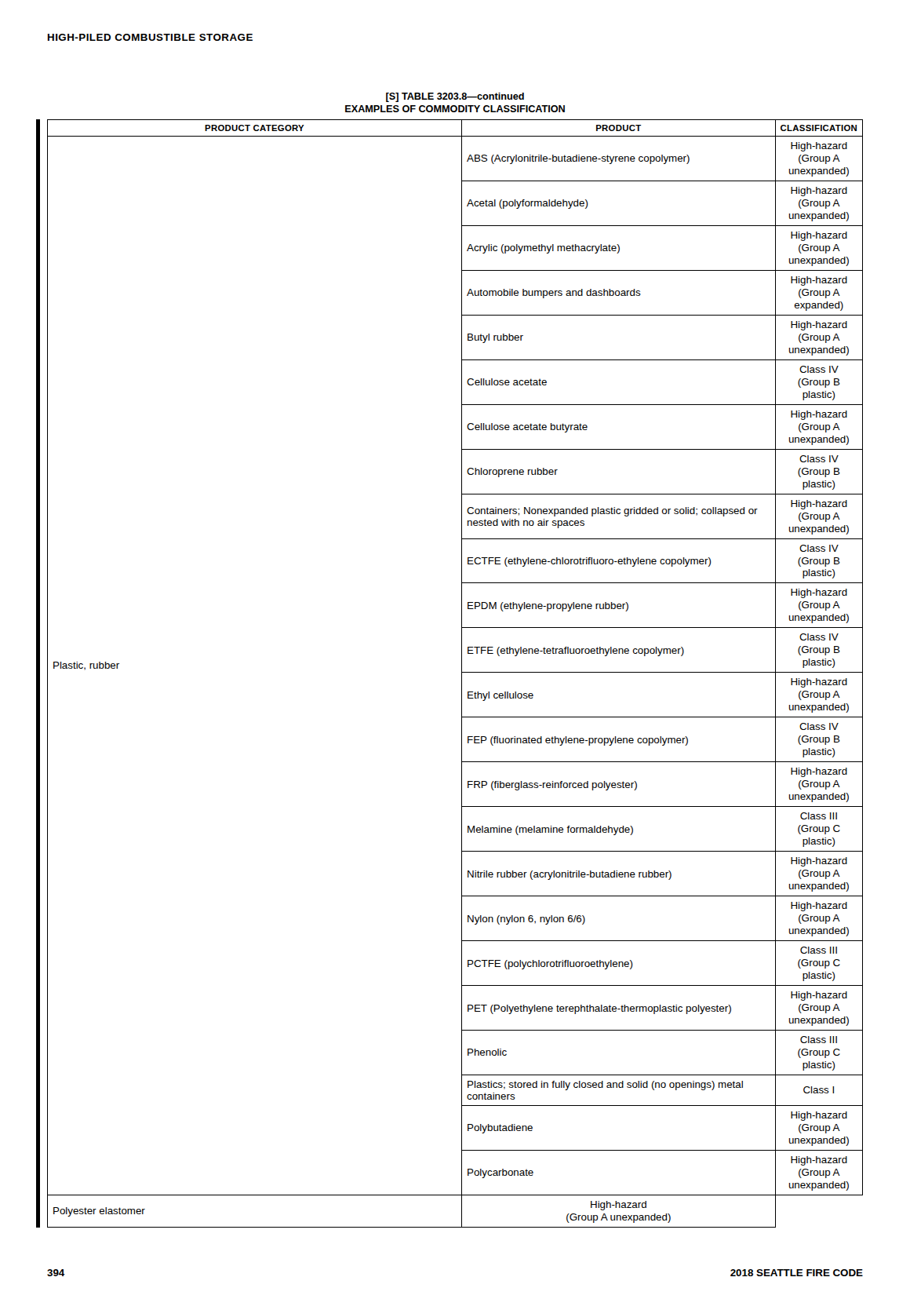HIGH-PILED COMBUSTIBLE STORAGE
[S] TABLE 3203.8—continued
EXAMPLES OF COMMODITY CLASSIFICATION
| PRODUCT CATEGORY | PRODUCT | CLASSIFICATION |
| --- | --- | --- |
| Plastic, rubber | ABS (Acrylonitrile-butadiene-styrene copolymer) | High-hazard (Group A unexpanded) |
| Acetal (polyformaldehyde) | High-hazard (Group A unexpanded) |
| Acrylic (polymethyl methacrylate) | High-hazard (Group A unexpanded) |
| Automobile bumpers and dashboards | High-hazard (Group A expanded) |
| Butyl rubber | High-hazard (Group A unexpanded) |
| Cellulose acetate | Class IV (Group B plastic) |
| Cellulose acetate butyrate | High-hazard (Group A unexpanded) |
| Chloroprene rubber | Class IV (Group B plastic) |
| Containers; Nonexpanded plastic gridded or solid; collapsed or nested with no air spaces | High-hazard (Group A unexpanded) |
| ECTFE (ethylene-chlorotrifluoro-ethylene copolymer) | Class IV (Group B plastic) |
| EPDM (ethylene-propylene rubber) | High-hazard (Group A unexpanded) |
| ETFE (ethylene-tetrafluoroethylene copolymer) | Class IV (Group B plastic) |
| Ethyl cellulose | High-hazard (Group A unexpanded) |
| FEP (fluorinated ethylene-propylene copolymer) | Class IV (Group B plastic) |
| FRP (fiberglass-reinforced polyester) | High-hazard (Group A unexpanded) |
| Melamine (melamine formaldehyde) | Class III (Group C plastic) |
| Nitrile rubber (acrylonitrile-butadiene rubber) | High-hazard (Group A unexpanded) |
| Nylon (nylon 6, nylon 6/6) | High-hazard (Group A unexpanded) |
| PCTFE (polychlorotrifluoroethylene) | Class III (Group C plastic) |
| PET (Polyethylene terephthalate-thermoplastic polyester) | High-hazard (Group A unexpanded) |
| Phenolic | Class III (Group C plastic) |
| Plastics; stored in fully closed and solid (no openings) metal containers | Class I |
| Polybutadiene | High-hazard (Group A unexpanded) |
| Polycarbonate | High-hazard (Group A unexpanded) |
| Polyester elastomer | High-hazard (Group A unexpanded) |
394 2018 SEATTLE FIRE CODE